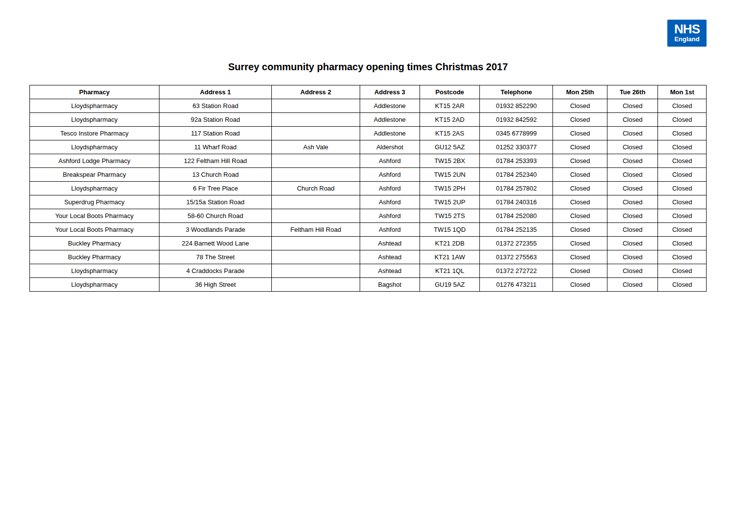NHS England
Surrey community pharmacy opening times Christmas 2017
Surrey community pharmacy opening times Christmas 2017
| Pharmacy | Address 1 | Address 2 | Address 3 | Postcode | Telephone | Mon 25th | Tue 26th | Mon 1st |
| --- | --- | --- | --- | --- | --- | --- | --- | --- |
| Lloydspharmacy | 63 Station Road | | Addlestone | KT15 2AR | 01932 852290 | Closed | Closed | Closed |
| Lloydspharmacy | 92a Station Road | | Addlestone | KT15 2AD | 01932 842592 | Closed | Closed | Closed |
| Tesco Instore Pharmacy | 117 Station Road | | Addlestone | KT15 2AS | 0345 6778999 | Closed | Closed | Closed |
| Lloydspharmacy | 11 Wharf Road | Ash Vale | Aldershot | GU12 5AZ | 01252 330377 | Closed | Closed | Closed |
| Ashford Lodge Pharmacy | 122 Feltham Hill Road | | Ashford | TW15 2BX | 01784 253393 | Closed | Closed | Closed |
| Breakspear Pharmacy | 13 Church Road | | Ashford | TW15 2UN | 01784 252340 | Closed | Closed | Closed |
| Lloydspharmacy | 6 Fir Tree Place | Church Road | Ashford | TW15 2PH | 01784 257802 | Closed | Closed | Closed |
| Superdrug Pharmacy | 15/15a Station Road | | Ashford | TW15 2UP | 01784 240316 | Closed | Closed | Closed |
| Your Local Boots Pharmacy | 58-60 Church Road | | Ashford | TW15 2TS | 01784 252080 | Closed | Closed | Closed |
| Your Local Boots Pharmacy | 3 Woodlands Parade | Feltham Hill Road | Ashford | TW15 1QD | 01784 252135 | Closed | Closed | Closed |
| Buckley Pharmacy | 224 Barnett Wood Lane | | Ashtead | KT21 2DB | 01372 272355 | Closed | Closed | Closed |
| Buckley Pharmacy | 78 The Street | | Ashtead | KT21 1AW | 01372 275563 | Closed | Closed | Closed |
| Lloydspharmacy | 4 Craddocks Parade | | Ashtead | KT21 1QL | 01372 272722 | Closed | Closed | Closed |
| Lloydspharmacy | 36 High Street | | Bagshot | GU19 5AZ | 01276 473211 | Closed | Closed | Closed |